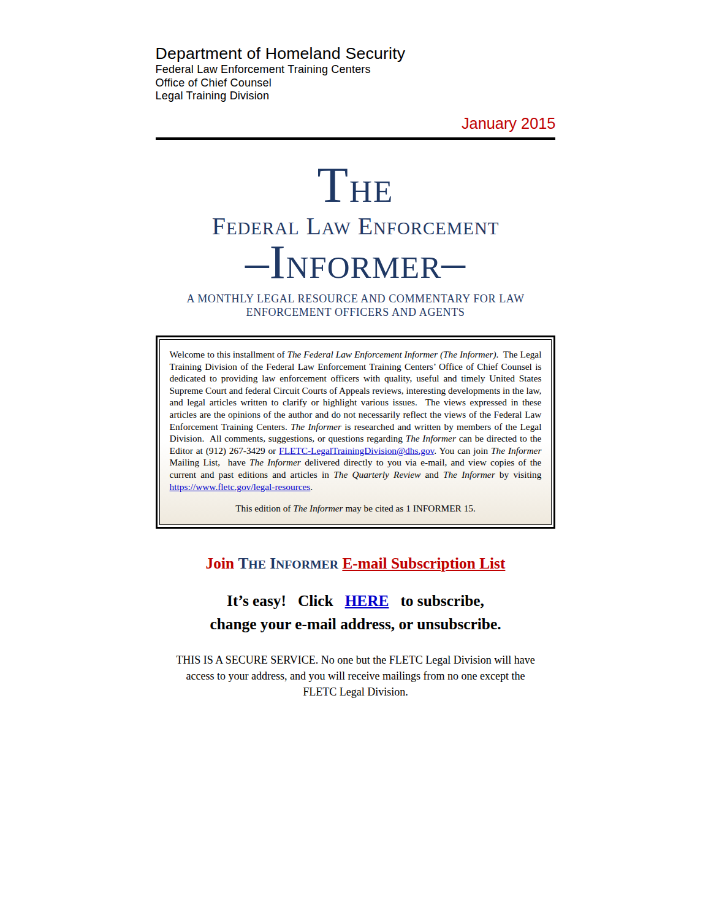Department of Homeland Security
Federal Law Enforcement Training Centers
Office of Chief Counsel
Legal Training Division
January 2015
THE
FEDERAL LAW ENFORCEMENT
–INFORMER–
A MONTHLY LEGAL RESOURCE AND COMMENTARY FOR LAW
ENFORCEMENT OFFICERS AND AGENTS
Welcome to this installment of The Federal Law Enforcement Informer (The Informer). The Legal Training Division of the Federal Law Enforcement Training Centers’ Office of Chief Counsel is dedicated to providing law enforcement officers with quality, useful and timely United States Supreme Court and federal Circuit Courts of Appeals reviews, interesting developments in the law, and legal articles written to clarify or highlight various issues. The views expressed in these articles are the opinions of the author and do not necessarily reflect the views of the Federal Law Enforcement Training Centers. The Informer is researched and written by members of the Legal Division. All comments, suggestions, or questions regarding The Informer can be directed to the Editor at (912) 267-3429 or FLETC-LegalTrainingDivision@dhs.gov. You can join The Informer Mailing List, have The Informer delivered directly to you via e-mail, and view copies of the current and past editions and articles in The Quarterly Review and The Informer by visiting https://www.fletc.gov/legal-resources.
This edition of The Informer may be cited as 1 INFORMER 15.
Join THE INFORMER E-mail Subscription List
It’s easy! Click HERE to subscribe,
change your e-mail address, or unsubscribe.
THIS IS A SECURE SERVICE. No one but the FLETC Legal Division will have
access to your address, and you will receive mailings from no one except the
FLETC Legal Division.